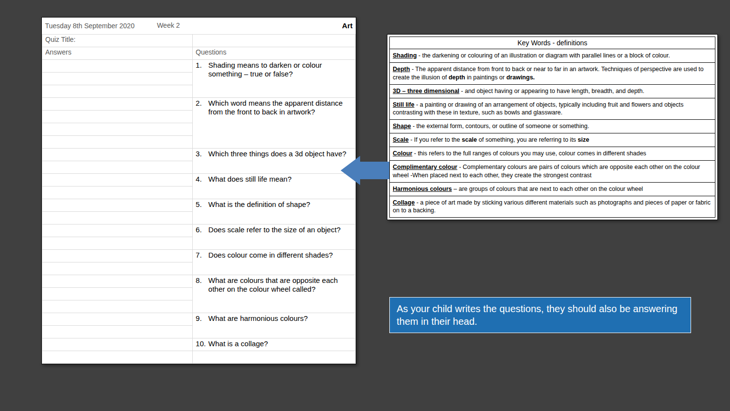| Tuesday 8th September 2020 Week 2 | Art |
| Quiz Title: | |
| Answers | Questions |
| | 1. Shading means to darken or colour something – true or false? |
| | 2. Which word means the apparent distance from the front to back in artwork? |
| | 3. Which three things does a 3d object have? |
| | 4. What does still life mean? |
| | 5. What is the definition of shape? |
| | 6. Does scale refer to the size of an object? |
| | 7. Does colour come in different shades? |
| | 8. What are colours that are opposite each other on the colour wheel called? |
| | 9. What are harmonious colours? |
| | 10. What is a collage? |
Key Words - definitions
Shading - the darkening or colouring of an illustration or diagram with parallel lines or a block of colour.
Depth - The apparent distance from front to back or near to far in an artwork. Techniques of perspective are used to create the illusion of depth in paintings or drawings.
3D – three dimensional - and object having or appearing to have length, breadth, and depth.
Still life - a painting or drawing of an arrangement of objects, typically including fruit and flowers and objects contrasting with these in texture, such as bowls and glassware.
Shape - the external form, contours, or outline of someone or something.
Scale - If you refer to the scale of something, you are referring to its size
Colour - this refers to the full ranges of colours you may use, colour comes in different shades
Complimentary colour - Complementary colours are pairs of colours which are opposite each other on the colour wheel -When placed next to each other, they create the strongest contrast
Harmonious colours – are groups of colours that are next to each other on the colour wheel
Collage - a piece of art made by sticking various different materials such as photographs and pieces of paper or fabric on to a backing.
As your child writes the questions, they should also be answering them in their head.